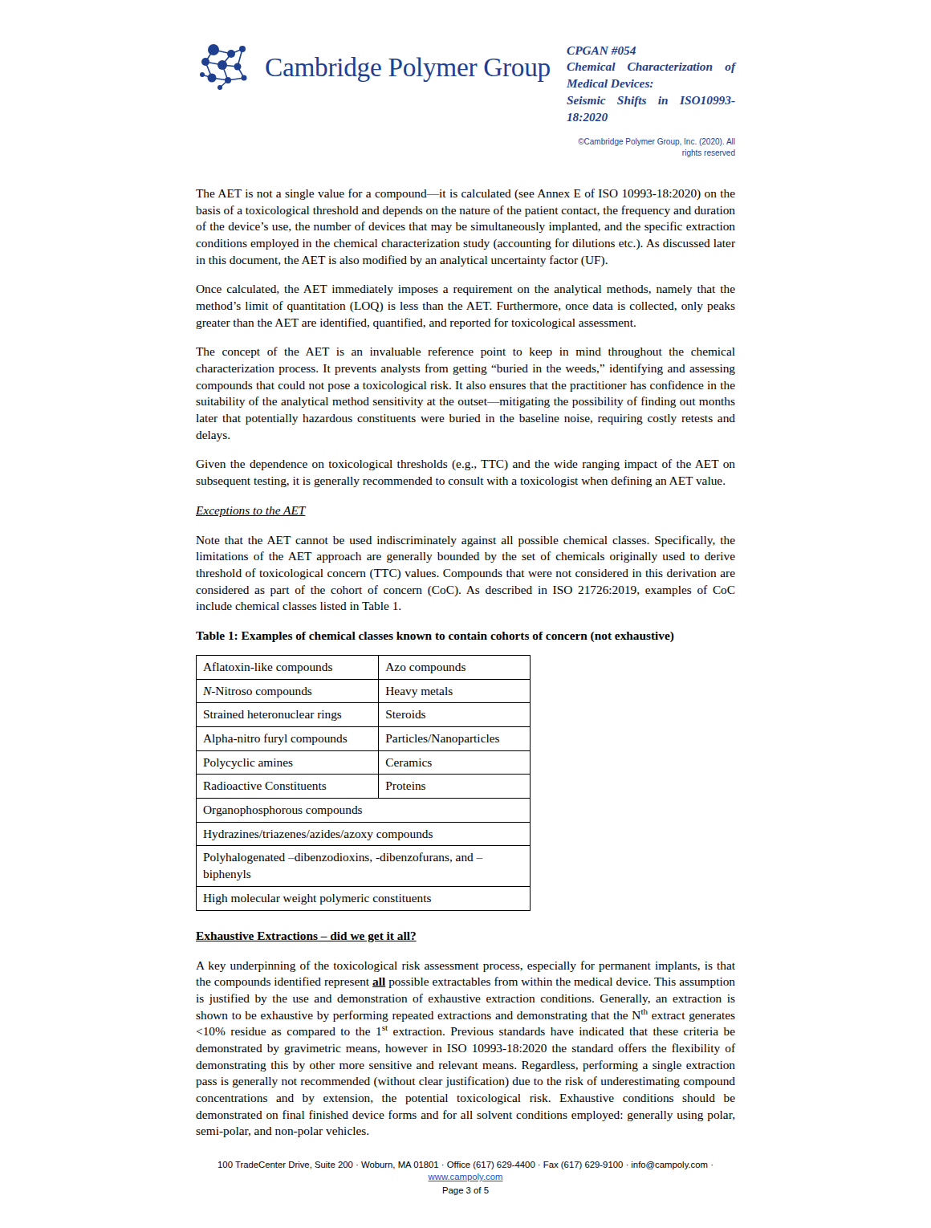Cambridge Polymer Group
CPGAN #054
Chemical Characterization of Medical Devices:
Seismic Shifts in ISO10993-18:2020
©Cambridge Polymer Group, Inc. (2020). All rights reserved
The AET is not a single value for a compound—it is calculated (see Annex E of ISO 10993-18:2020) on the basis of a toxicological threshold and depends on the nature of the patient contact, the frequency and duration of the device’s use, the number of devices that may be simultaneously implanted, and the specific extraction conditions employed in the chemical characterization study (accounting for dilutions etc.). As discussed later in this document, the AET is also modified by an analytical uncertainty factor (UF).
Once calculated, the AET immediately imposes a requirement on the analytical methods, namely that the method’s limit of quantitation (LOQ) is less than the AET. Furthermore, once data is collected, only peaks greater than the AET are identified, quantified, and reported for toxicological assessment.
The concept of the AET is an invaluable reference point to keep in mind throughout the chemical characterization process. It prevents analysts from getting “buried in the weeds,” identifying and assessing compounds that could not pose a toxicological risk. It also ensures that the practitioner has confidence in the suitability of the analytical method sensitivity at the outset—mitigating the possibility of finding out months later that potentially hazardous constituents were buried in the baseline noise, requiring costly retests and delays.
Given the dependence on toxicological thresholds (e.g., TTC) and the wide ranging impact of the AET on subsequent testing, it is generally recommended to consult with a toxicologist when defining an AET value.
Exceptions to the AET
Note that the AET cannot be used indiscriminately against all possible chemical classes. Specifically, the limitations of the AET approach are generally bounded by the set of chemicals originally used to derive threshold of toxicological concern (TTC) values. Compounds that were not considered in this derivation are considered as part of the cohort of concern (CoC). As described in ISO 21726:2019, examples of CoC include chemical classes listed in Table 1.
Table 1: Examples of chemical classes known to contain cohorts of concern (not exhaustive)
| Aflatoxin-like compounds | Azo compounds |
| N -Nitroso compounds | Heavy metals |
| Strained heteronuclear rings | Steroids |
| Alpha-nitro furyl compounds | Particles/Nanoparticles |
| Polycyclic amines | Ceramics |
| Radioactive Constituents | Proteins |
| Organophosphorous compounds |
| Hydrazines/triazenes/azides/azoxy compounds |
| Polyhalogenated –dibenzodioxins, -dibenzofurans, and –biphenyls |
| High molecular weight polymeric constituents |
Exhaustive Extractions – did we get it all?
A key underpinning of the toxicological risk assessment process, especially for permanent implants, is that the compounds identified represent all possible extractables from within the medical device. This assumption is justified by the use and demonstration of exhaustive extraction conditions. Generally, an extraction is shown to be exhaustive by performing repeated extractions and demonstrating that the Nth extract generates <10% residue as compared to the 1st extraction. Previous standards have indicated that these criteria be demonstrated by gravimetric means, however in ISO 10993-18:2020 the standard offers the flexibility of demonstrating this by other more sensitive and relevant means. Regardless, performing a single extraction pass is generally not recommended (without clear justification) due to the risk of underestimating compound concentrations and by extension, the potential toxicological risk. Exhaustive conditions should be demonstrated on final finished device forms and for all solvent conditions employed: generally using polar, semi-polar, and non-polar vehicles.
100 TradeCenter Drive, Suite 200 · Woburn, MA 01801 · Office (617) 629-4400 · Fax (617) 629-9100 · info@campoly.com · www.campoly.com
Page 3 of 5